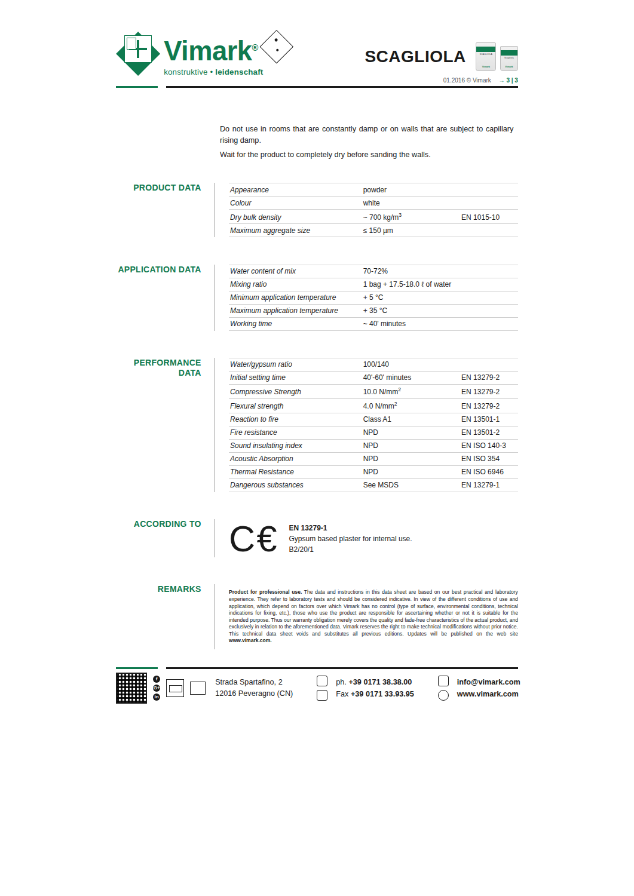Vimark®
konstruktive • leidenschaft
SCAGLIOLA SCAGLIOLA Vimark Scagliola Vimark
01.2016 © Vimark → 3 | 3
Do not use in rooms that are constantly damp or on walls that are subject to capillary rising damp.
Wait for the product to completely dry before sanding the walls.
PRODUCT DATA
| Appearance | powder | |
| Colour | white | |
| Dry bulk density | ~ 700 kg/m 3 | EN 1015-10 |
| Maximum aggregate size | ≤ 150 µm | |
APPLICATION DATA
| Water content of mix | 70-72% | |
| Mixing ratio | 1 bag + 17.5-18.0 ℓ of water | |
| Minimum application temperature | + 5 °C | |
| Maximum application temperature | + 35 °C | |
| Working time | ~ 40' minutes | |
PERFORMANCE
DATA
| Water/gypsum ratio | 100/140 | |
| Initial setting time | 40'-60' minutes | EN 13279-2 |
| Compressive Strength | 10.0 N/mm 2 | EN 13279-2 |
| Flexural strength | 4.0 N/mm 2 | EN 13279-2 |
| Reaction to fire | Class A1 | EN 13501-1 |
| Fire resistance | NPD | EN 13501-2 |
| Sound insulating index | NPD | EN ISO 140-3 |
| Acoustic Absorption | NPD | EN ISO 354 |
| Thermal Resistance | NPD | EN ISO 6946 |
| Dangerous substances | See MSDS | EN 13279-1 |
ACCORDING TO
C€
EN 13279-1
Gypsum based plaster for internal use.
B2/20/1
REMARKS
Product for professional use. The data and instructions in this data sheet are based on our best practical and laboratory experience. They refer to laboratory tests and should be considered indicative. In view of the different conditions of use and application, which depend on factors over which Vimark has no control (type of surface, environmental conditions, technical indications for fixing, etc.), those who use the product are responsible for ascertaining whether or not it is suitable for the intended purpose. Thus our warranty obligation merely covers the quality and fade-free characteristics of the actual product, and exclusively in relation to the aforementioned data. Vimark reserves the right to make technical modifications without prior notice. This technical data sheet voids and substitutes all previous editions. Updates will be published on the web site www.vimark.com.
f G+ in
Strada Spartafino, 2
12016 Peveragno (CN)
ph. +39 0171 38.38.00
Fax +39 0171 33.93.95
info@vimark.com
www.vimark.com